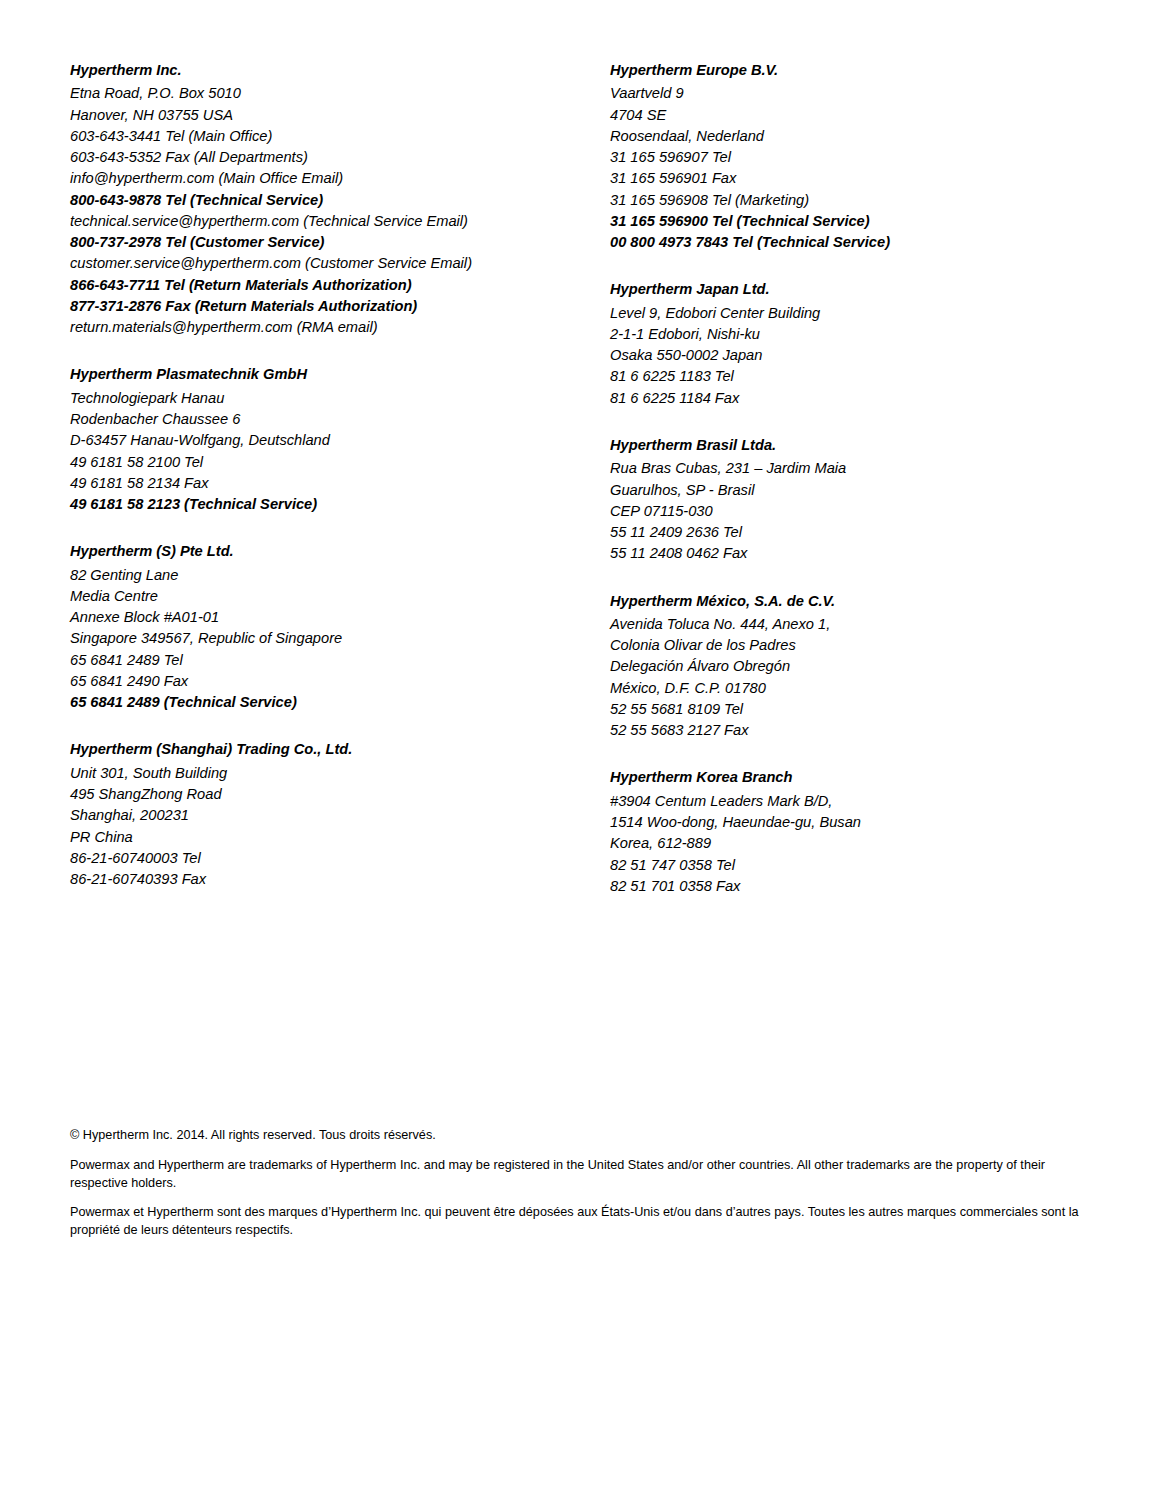Hypertherm Inc.
Etna Road, P.O. Box 5010
Hanover, NH 03755 USA
603-643-3441 Tel (Main Office)
603-643-5352 Fax (All Departments)
info@hypertherm.com (Main Office Email)
800-643-9878 Tel (Technical Service)
technical.service@hypertherm.com (Technical Service Email)
800-737-2978 Tel (Customer Service)
customer.service@hypertherm.com (Customer Service Email)
866-643-7711 Tel (Return Materials Authorization)
877-371-2876 Fax (Return Materials Authorization)
return.materials@hypertherm.com (RMA email)
Hypertherm Plasmatechnik GmbH
Technologiepark Hanau
Rodenbacher Chaussee 6
D-63457 Hanau-Wolfgang, Deutschland
49 6181 58 2100 Tel
49 6181 58 2134 Fax
49 6181 58 2123 (Technical Service)
Hypertherm (S) Pte Ltd.
82 Genting Lane
Media Centre
Annexe Block #A01-01
Singapore 349567, Republic of Singapore
65 6841 2489 Tel
65 6841 2490 Fax
65 6841 2489 (Technical Service)
Hypertherm (Shanghai) Trading Co., Ltd.
Unit 301, South Building
495 ShangZhong Road
Shanghai, 200231
PR China
86-21-60740003 Tel
86-21-60740393 Fax
Hypertherm Europe B.V.
Vaartveld 9
4704 SE
Roosendaal, Nederland
31 165 596907 Tel
31 165 596901 Fax
31 165 596908 Tel (Marketing)
31 165 596900 Tel (Technical Service)
00 800 4973 7843 Tel (Technical Service)
Hypertherm Japan Ltd.
Level 9, Edobori Center Building
2-1-1 Edobori, Nishi-ku
Osaka 550-0002 Japan
81 6 6225 1183 Tel
81 6 6225 1184 Fax
Hypertherm Brasil Ltda.
Rua Bras Cubas, 231 – Jardim Maia
Guarulhos, SP - Brasil
CEP 07115-030
55 11 2409 2636 Tel
55 11 2408 0462 Fax
Hypertherm México, S.A. de C.V.
Avenida Toluca No. 444, Anexo 1,
Colonia Olivar de los Padres
Delegación Álvaro Obregón
México, D.F. C.P. 01780
52 55 5681 8109 Tel
52 55 5683 2127 Fax
Hypertherm Korea Branch
#3904 Centum Leaders Mark B/D,
1514 Woo-dong, Haeundae-gu, Busan
Korea, 612-889
82 51 747 0358 Tel
82 51 701 0358 Fax
© Hypertherm Inc. 2014. All rights reserved. Tous droits réservés.
Powermax and Hypertherm are trademarks of Hypertherm Inc. and may be registered in the United States and/or other countries. All other trademarks are the property of their respective holders.
Powermax et Hypertherm sont des marques d’Hypertherm Inc. qui peuvent être déposées aux États-Unis et/ou dans d’autres pays. Toutes les autres marques commerciales sont la propriété de leurs détenteurs respectifs.